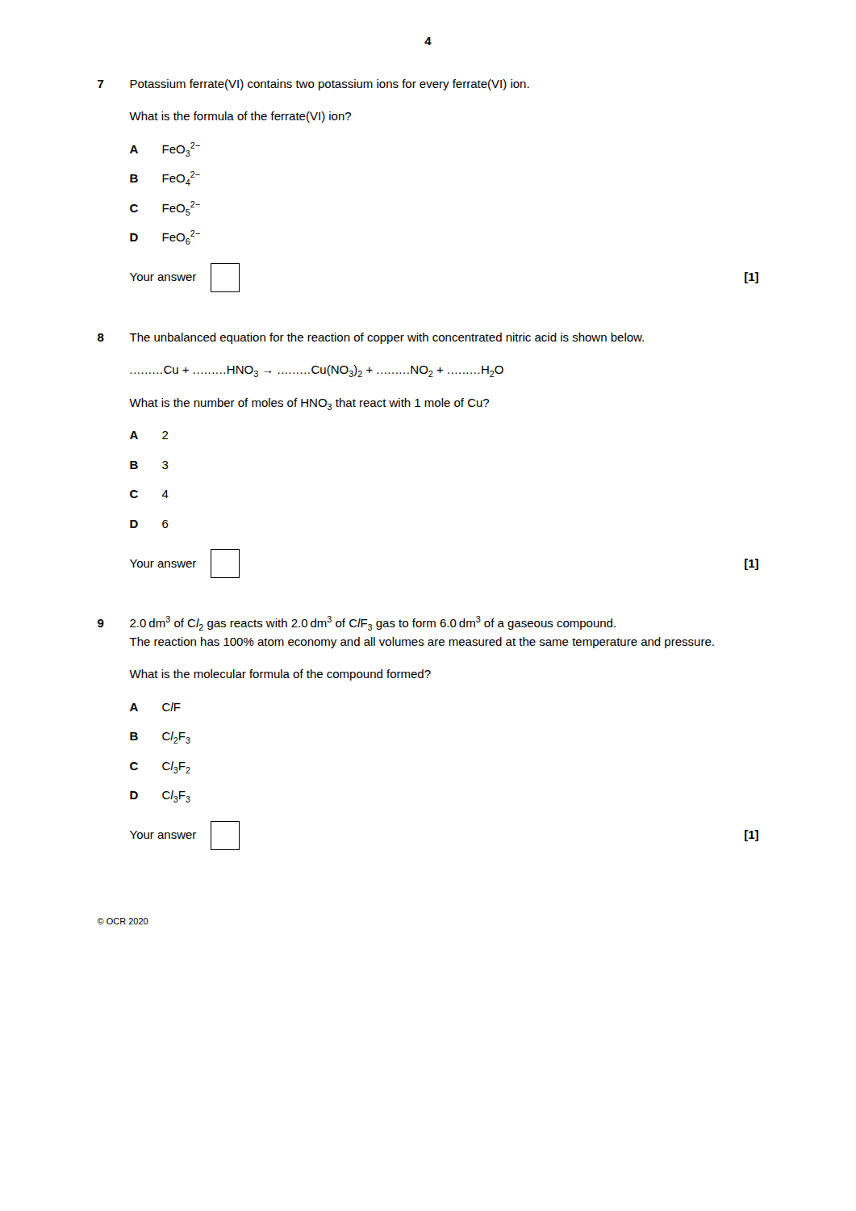4
7
Potassium ferrate(VI) contains two potassium ions for every ferrate(VI) ion.
What is the formula of the ferrate(VI) ion?
AFeO32−
BFeO42−
CFeO52−
DFeO62−
Your answer [1]
8
The unbalanced equation for the reaction of copper with concentrated nitric acid is shown below.
......... Cu + ......... HNO3 → ......... Cu(NO3)2 + ......... NO2 + ......... H2O
What is the number of moles of HNO3 that react with 1 mole of Cu?
A 2
B 3
C 4
D 6
Your answer [1]
9
2.0 dm3 of Cl2 gas reacts with 2.0 dm3 of Cl F3 gas to form 6.0 dm3 of a gaseous compound.
The reaction has 100% atom economy and all volumes are measured at the same temperature and pressure.
What is the molecular formula of the compound formed?
ACl F
BCl2F3
CCl3F2
DCl3F3
Your answer [1]
© OCR 2020